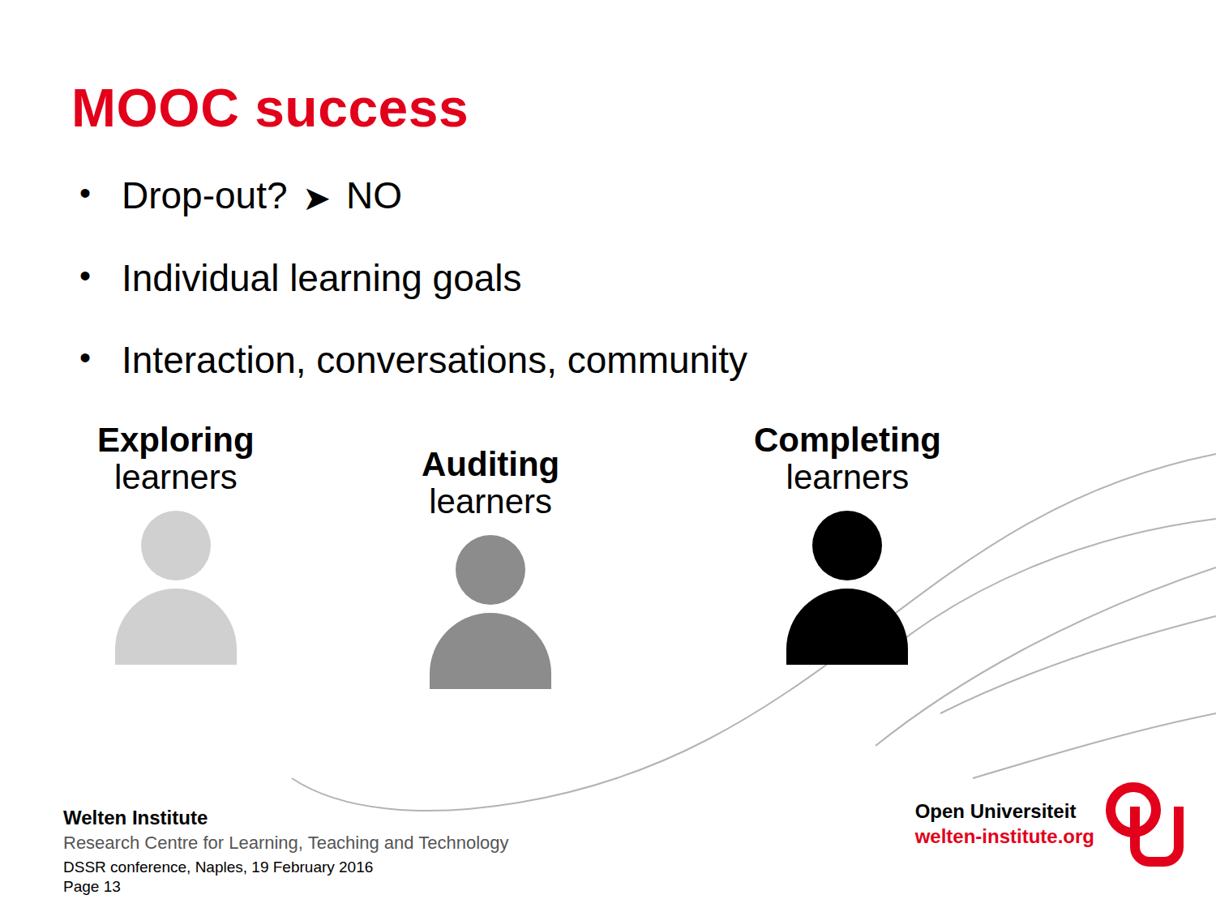MOOC success
Drop-out? ➤ NO
Individual learning goals
Interaction, conversations, community
Exploring learners
Auditing learners
Completing learners
Welten Institute
Research Centre for Learning, Teaching and Technology
DSSR conference, Naples, 19 February 2016
Page 13
Open Universiteit
welten-institute.org